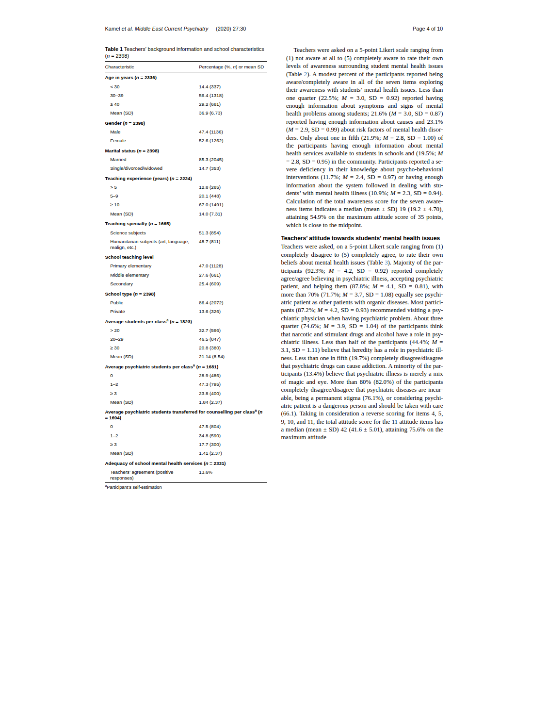Kamel et al. Middle East Current Psychiatry (2020) 27:30
Page 4 of 10
Table 1 Teachers’ background information and school characteristics ( n = 2398)
| Characteristic | Percentage (%, n ) or mean SD |
| --- | --- |
| Age in years ( n = 2336) |
| < 30 | 14.4 (337) |
| 30–39 | 56.4 (1318) |
| ≥ 40 | 29.2 (681) |
| Mean (SD) | 36.9 (6.73) |
| Gender ( n = 2398) |
| Male | 47.4 (1136) |
| Female | 52.6 (1262) |
| Marital status ( n = 2398) |
| Married | 85.3 (2045) |
| Single/divorced/widowed | 14.7 (353) |
| Teaching experience (years) ( n = 2224) |
| > 5 | 12.8 (285) |
| 5–9 | 20.1 (448) |
| ≥ 10 | 67.0 (1491) |
| Mean (SD) | 14.0 (7.31) |
| Teaching specialty ( n = 1665) |
| Science subjects | 51.3 (854) |
| Humanitarian subjects (art, language, realign, etc.) | 48.7 (811) |
| School teaching level |
| Primary elementary | 47.0 (1128) |
| Middle elementary | 27.6 (661) |
| Secondary | 25.4 (609) |
| School type ( n = 2398) |
| Public | 86.4 (2072) |
| Private | 13.6 (326) |
| Average students per class a ( n = 1823) |
| > 20 | 32.7 (596) |
| 20–29 | 46.5 (847) |
| ≥ 30 | 20.8 (380) |
| Mean (SD) | 21.14 (8.54) |
| Average psychiatric students per class a ( n = 1681) |
| 0 | 28.9 (486) |
| 1–2 | 47.3 (795) |
| ≥ 3 | 23.8 (400) |
| Mean (SD) | 1.84 (2.37) |
| Average psychiatric students transferred for counselling per class a ( n = 1694) |
| 0 | 47.5 (804) |
| 1–2 | 34.8 (590) |
| ≥ 3 | 17.7 (300) |
| Mean (SD) | 1.41 (2.37) |
| Adequacy of school mental health services ( n = 2331) |
| Teachers’ agreement (positive responses) | 13.6% |
aParticipant’s self-estimation
Teachers were asked on a 5-point Likert scale ranging from (1) not aware at all to (5) completely aware to rate their own levels of awareness surrounding student mental health issues (Table 2). A modest percent of the participants reported being aware/completely aware in all of the seven items exploring their awareness with students’ mental health issues. Less than one quarter (22.5%; M = 3.0, SD = 0.92) reported having enough information about symptoms and signs of mental health problems among students; 21.6% (M = 3.0, SD = 0.87) reported having enough information about causes and 23.1% (M = 2.9, SD = 0.99) about risk factors of mental health disorders. Only about one in fifth (21.9%; M = 2.8, SD = 1.00) of the participants having enough information about mental health services available to students in schools and (19.5%; M = 2.8, SD = 0.95) in the community. Participants reported a severe deficiency in their knowledge about psycho-behavioral interventions (11.7%; M = 2.4, SD = 0.97) or having enough information about the system followed in dealing with students’ with mental health illness (10.9%; M = 2.3, SD = 0.94). Calculation of the total awareness score for the seven awareness items indicates a median (mean ± SD) 19 (19.2 ± 4.70), attaining 54.9% on the maximum attitude score of 35 points, which is close to the midpoint.
Teachers’ attitude towards students’ mental health issues
Teachers were asked, on a 5-point Likert scale ranging from (1) completely disagree to (5) completely agree, to rate their own beliefs about mental health issues (Table 3). Majority of the participants (92.3%; M = 4.2, SD = 0.92) reported completely agree/agree believing in psychiatric illness, accepting psychiatric patient, and helping them (87.8%; M = 4.1, SD = 0.81), with more than 70% (71.7%; M = 3.7, SD = 1.08) equally see psychiatric patient as other patients with organic diseases. Most participants (87.2%; M = 4.2, SD = 0.93) recommended visiting a psychiatric physician when having psychiatric problem. About three quarter (74.6%; M = 3.9, SD = 1.04) of the participants think that narcotic and stimulant drugs and alcohol have a role in psychiatric illness. Less than half of the participants (44.4%; M = 3.1, SD = 1.11) believe that heredity has a role in psychiatric illness. Less than one in fifth (19.7%) completely disagree/disagree that psychiatric drugs can cause addiction. A minority of the participants (13.4%) believe that psychiatric illness is merely a mix of magic and eye. More than 80% (82.0%) of the participants completely disagree/disagree that psychiatric diseases are incurable, being a permanent stigma (76.1%), or considering psychiatric patient is a dangerous person and should be taken with care (66.1). Taking in consideration a reverse scoring for items 4, 5, 9, 10, and 11, the total attitude score for the 11 attitude items has a median (mean ± SD) 42 (41.6 ± 5.01), attaining 75.6% on the maximum attitude